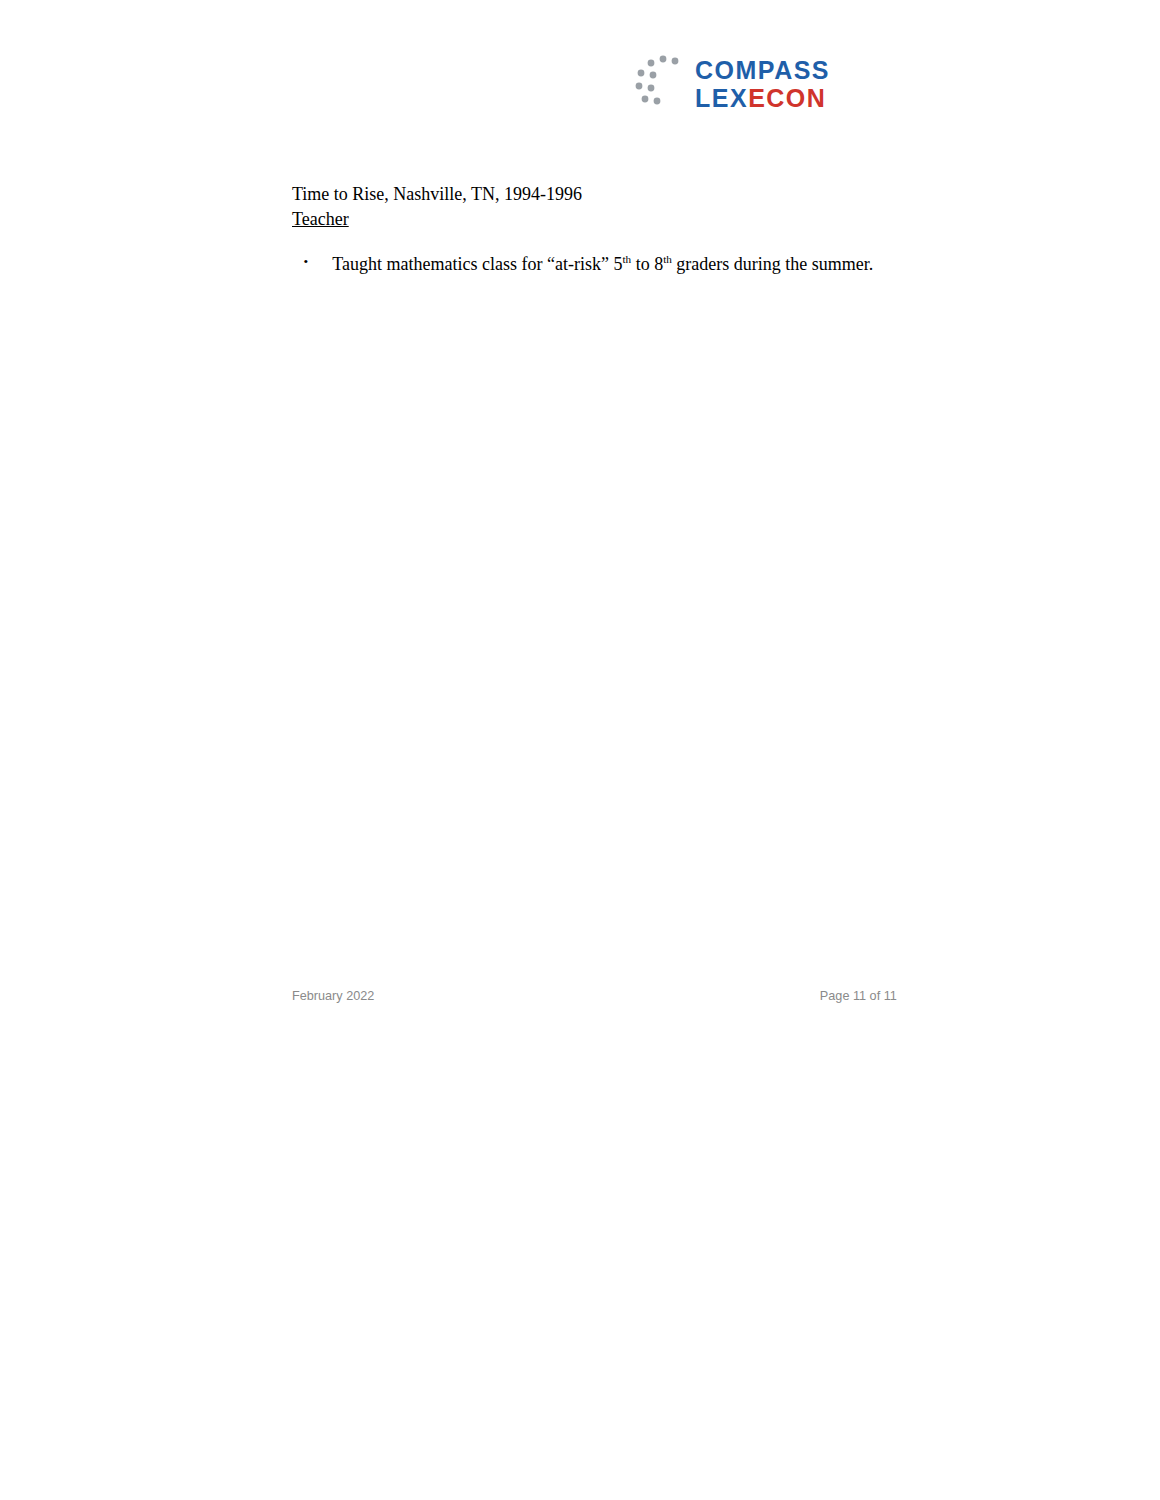COMPASS LEXECON
Time to Rise, Nashville, TN, 1994-1996
Teacher
Taught mathematics class for “at-risk” 5th to 8th graders during the summer.
February 2022 Page 11 of 11